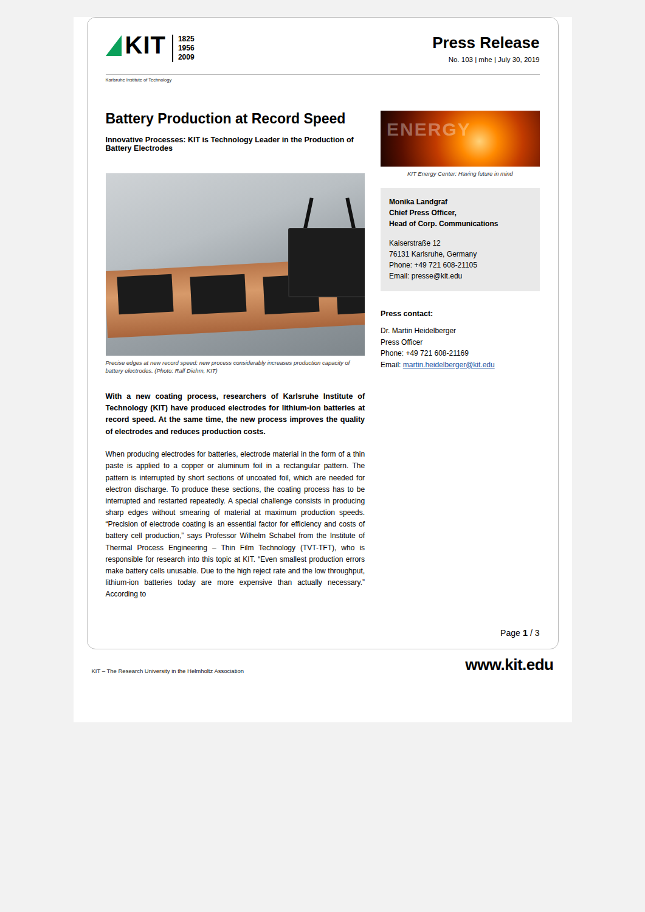KIT
1825
1956
2009
Press Release
No. 103 | mhe | July 30, 2019
Karlsruhe Institute of Technology
Battery Production at Record Speed
Innovative Processes: KIT is Technology Leader in the Production of Battery Electrodes
Precise edges at new record speed: new process considerably increases production capacity of battery electrodes. (Photo: Ralf Diehm, KIT)
With a new coating process, researchers of Karlsruhe Institute of Technology (KIT) have produced electrodes for lithium-ion batteries at record speed. At the same time, the new process improves the quality of electrodes and reduces production costs.
When producing electrodes for batteries, electrode material in the form of a thin paste is applied to a copper or aluminum foil in a rectangular pattern. The pattern is interrupted by short sections of uncoated foil, which are needed for electron discharge. To produce these sections, the coating process has to be interrupted and restarted repeatedly. A special challenge consists in producing sharp edges without smearing of material at maximum production speeds. “Precision of electrode coating is an essential factor for efficiency and costs of battery cell production,” says Professor Wilhelm Schabel from the Institute of Thermal Process Engineering – Thin Film Technology (TVT-TFT), who is responsible for research into this topic at KIT. “Even smallest production errors make battery cells unusable. Due to the high reject rate and the low throughput, lithium-ion batteries today are more expensive than actually necessary.” According to
ENERGY
KIT Energy Center: Having future in mind
Monika Landgraf
Chief Press Officer,
Head of Corp. Communications
Kaiserstraße 12
76131 Karlsruhe, Germany
Phone: +49 721 608-21105
Email: presse@kit.edu
Press contact:
Dr. Martin Heidelberger
Press Officer
Phone: +49 721 608-21169
Email: martin.heidelberger@kit.edu
Page 1 / 3
KIT – The Research University in the Helmholtz Association
www.kit.edu